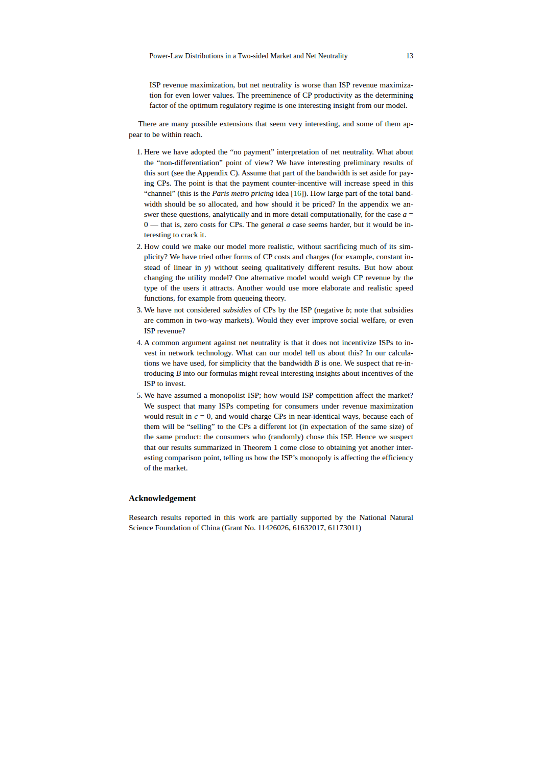Power-Law Distributions in a Two-sided Market and Net Neutrality 13
ISP revenue maximization, but net neutrality is worse than ISP revenue maximization for even lower values. The preeminence of CP productivity as the determining factor of the optimum regulatory regime is one interesting insight from our model.
There are many possible extensions that seem very interesting, and some of them appear to be within reach.
Here we have adopted the “no payment” interpretation of net neutrality. What about the “non-differentiation” point of view? We have interesting preliminary results of this sort (see the Appendix C). Assume that part of the bandwidth is set aside for paying CPs. The point is that the payment counter-incentive will increase speed in this “channel” (this is the Paris metro pricing idea [16]). How large part of the total bandwidth should be so allocated, and how should it be priced? In the appendix we answer these questions, analytically and in more detail computationally, for the case a = 0 — that is, zero costs for CPs. The general a case seems harder, but it would be interesting to crack it.
How could we make our model more realistic, without sacrificing much of its simplicity? We have tried other forms of CP costs and charges (for example, constant instead of linear in y) without seeing qualitatively different results. But how about changing the utility model? One alternative model would weigh CP revenue by the type of the users it attracts. Another would use more elaborate and realistic speed functions, for example from queueing theory.
We have not considered subsidies of CPs by the ISP (negative b; note that subsidies are common in two-way markets). Would they ever improve social welfare, or even ISP revenue?
A common argument against net neutrality is that it does not incentivize ISPs to invest in network technology. What can our model tell us about this? In our calculations we have used, for simplicity that the bandwidth B is one. We suspect that re-introducing B into our formulas might reveal interesting insights about incentives of the ISP to invest.
We have assumed a monopolist ISP; how would ISP competition affect the market? We suspect that many ISPs competing for consumers under revenue maximization would result in c = 0, and would charge CPs in near-identical ways, because each of them will be “selling” to the CPs a different lot (in expectation of the same size) of the same product: the consumers who (randomly) chose this ISP. Hence we suspect that our results summarized in Theorem 1 come close to obtaining yet another interesting comparison point, telling us how the ISP’s monopoly is affecting the efficiency of the market.
Acknowledgement
Research results reported in this work are partially supported by the National Natural Science Foundation of China (Grant No. 11426026, 61632017, 61173011)